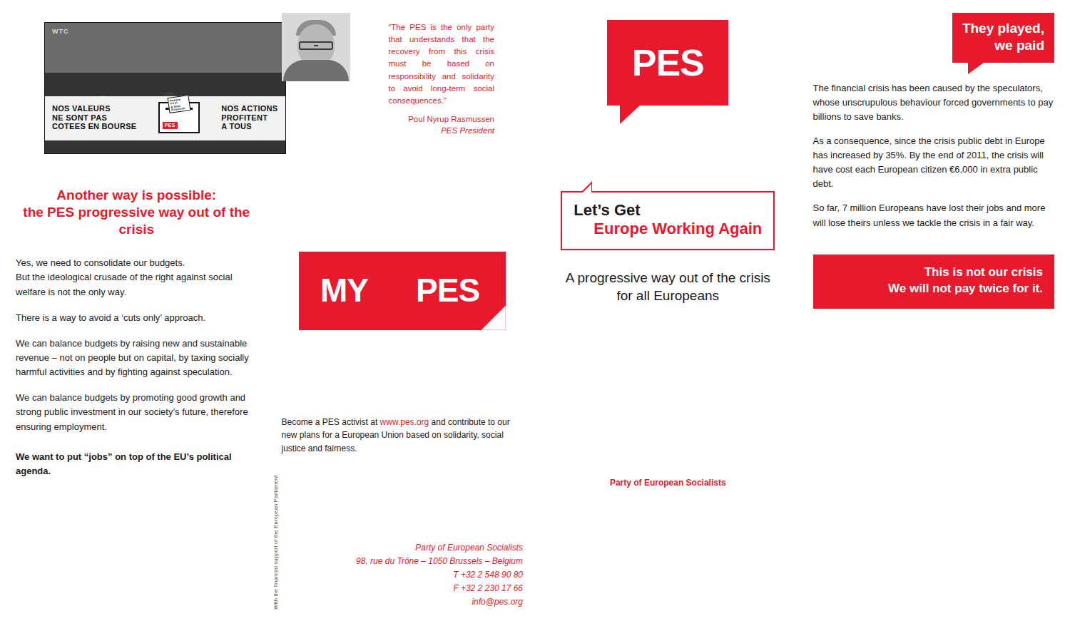WTC
NOS VALEURS
NE SONT PAS
COTEES EN BOURSE People
First
A New
Direction PES NOS ACTIONS
PROFITENT
A TOUS
Another way is possible: the PES progressive way out of the crisis
Yes, we need to consolidate our budgets.
But the ideological crusade of the right against social welfare is not the only way.
There is a way to avoid a ‘cuts only’ approach.
We can balance budgets by raising new and sustainable revenue – not on people but on capital, by taxing socially harmful activities and by fighting against speculation.
We can balance budgets by promoting good growth and strong public investment in our society’s future, therefore ensuring employment.
We want to put “jobs” on top of the EU’s political agenda.
“The PES is the only party that understands that the recovery from this crisis must be based on responsibility and solidarity to avoid long-term social consequences.”
Poul Nyrup Rasmussen PES President
MY
PES
Become a PES activist at www.pes.org and contribute to our new plans for a European Union based on solidarity, social justice and fairness.
Party of European Socialists
98, rue du Trône – 1050 Brussels – Belgium
T +32 2 548 90 80
F +32 2 230 17 66
info@pes.org
With the financial support of the European Parliament
PES
Let’s Get Europe Working Again
A progressive way out of the crisis for all Europeans
Party of European Socialists
They played,
we paid
The financial crisis has been caused by the speculators, whose unscrupulous behaviour forced governments to pay billions to save banks.
As a consequence, since the crisis public debt in Europe has increased by 35%. By the end of 2011, the crisis will have cost each European citizen €6,000 in extra public debt.
So far, 7 million Europeans have lost their jobs and more will lose theirs unless we tackle the crisis in a fair way.
This is not our crisis
We will not pay twice for it.